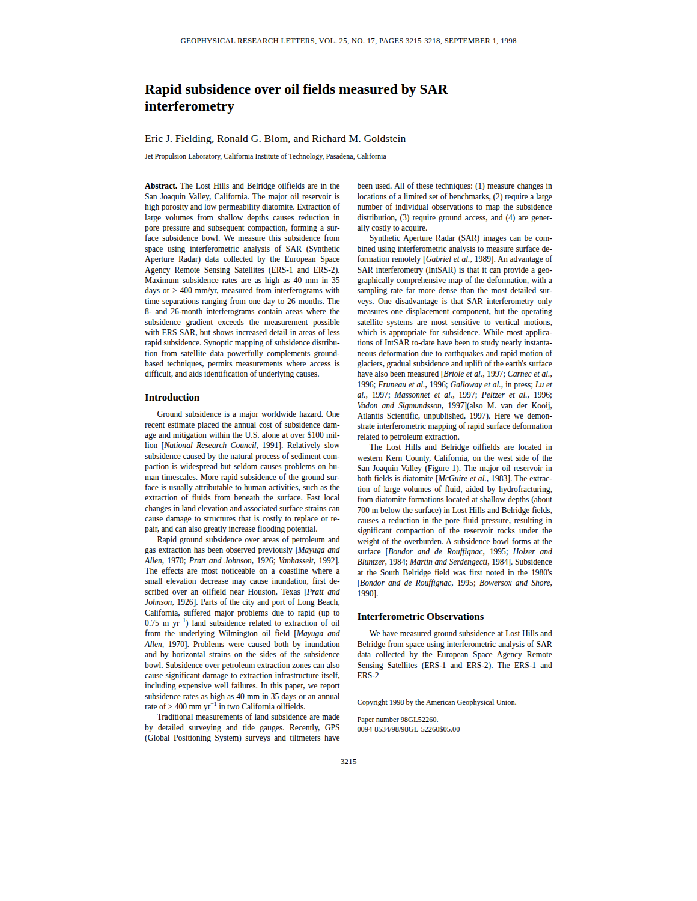GEOPHYSICAL RESEARCH LETTERS, VOL. 25, NO. 17, PAGES 3215-3218, SEPTEMBER 1, 1998
Rapid subsidence over oil fields measured by SAR
interferometry
Eric J. Fielding, Ronald G. Blom, and Richard M. Goldstein
Jet Propulsion Laboratory, California Institute of Technology, Pasadena, California
Abstract. The Lost Hills and Belridge oilfields are in the San Joaquin Valley, California. The major oil reservoir is high porosity and low permeability diatomite. Extraction of large volumes from shallow depths causes reduction in pore pressure and subsequent compaction, forming a surface subsidence bowl. We measure this subsidence from space using interferometric analysis of SAR (Synthetic Aperture Radar) data collected by the European Space Agency Remote Sensing Satellites (ERS-1 and ERS-2). Maximum subsidence rates are as high as 40 mm in 35 days or > 400 mm/yr, measured from interferograms with time separations ranging from one day to 26 months. The 8- and 26-month interferograms contain areas where the subsidence gradient exceeds the measurement possible with ERS SAR, but shows increased detail in areas of less rapid subsidence. Synoptic mapping of subsidence distribution from satellite data powerfully complements ground-based techniques, permits measurements where access is difficult, and aids identification of underlying causes.
Introduction
Ground subsidence is a major worldwide hazard. One recent estimate placed the annual cost of subsidence damage and mitigation within the U.S. alone at over $100 million [National Research Council, 1991]. Relatively slow subsidence caused by the natural process of sediment compaction is widespread but seldom causes problems on human timescales. More rapid subsidence of the ground surface is usually attributable to human activities, such as the extraction of fluids from beneath the surface. Fast local changes in land elevation and associated surface strains can cause damage to structures that is costly to replace or repair, and can also greatly increase flooding potential.
Rapid ground subsidence over areas of petroleum and gas extraction has been observed previously [Mayuga and Allen, 1970; Pratt and Johnson, 1926; Vanhasselt, 1992]. The effects are most noticeable on a coastline where a small elevation decrease may cause inundation, first described over an oilfield near Houston, Texas [Pratt and Johnson, 1926]. Parts of the city and port of Long Beach, California, suffered major problems due to rapid (up to 0.75 m yr−1) land subsidence related to extraction of oil from the underlying Wilmington oil field [Mayuga and Allen, 1970]. Problems were caused both by inundation and by horizontal strains on the sides of the subsidence bowl. Subsidence over petroleum extraction zones can also cause significant damage to extraction infrastructure itself, including expensive well failures. In this paper, we report subsidence rates as high as 40 mm in 35 days or an annual rate of > 400 mm yr−1 in two California oilfields.
Traditional measurements of land subsidence are made by detailed surveying and tide gauges. Recently, GPS (Global Positioning System) surveys and tiltmeters have been used. All of these techniques: (1) measure changes in locations of a limited set of benchmarks, (2) require a large number of individual observations to map the subsidence distribution, (3) require ground access, and (4) are generally costly to acquire.
Synthetic Aperture Radar (SAR) images can be combined using interferometric analysis to measure surface deformation remotely [Gabriel et al., 1989]. An advantage of SAR interferometry (IntSAR) is that it can provide a geographically comprehensive map of the deformation, with a sampling rate far more dense than the most detailed surveys. One disadvantage is that SAR interferometry only measures one displacement component, but the operating satellite systems are most sensitive to vertical motions, which is appropriate for subsidence. While most applications of IntSAR to-date have been to study nearly instantaneous deformation due to earthquakes and rapid motion of glaciers, gradual subsidence and uplift of the earth's surface have also been measured [Briole et al., 1997; Carnec et al., 1996; Fruneau et al., 1996; Galloway et al., in press; Lu et al., 1997; Massonnet et al., 1997; Peltzer et al., 1996; Vadon and Sigmundsson, 1997](also M. van der Kooij, Atlantis Scientific, unpublished, 1997). Here we demonstrate interferometric mapping of rapid surface deformation related to petroleum extraction.
The Lost Hills and Belridge oilfields are located in western Kern County, California, on the west side of the San Joaquin Valley (Figure 1). The major oil reservoir in both fields is diatomite [McGuire et al., 1983]. The extraction of large volumes of fluid, aided by hydrofracturing, from diatomite formations located at shallow depths (about 700 m below the surface) in Lost Hills and Belridge fields, causes a reduction in the pore fluid pressure, resulting in significant compaction of the reservoir rocks under the weight of the overburden. A subsidence bowl forms at the surface [Bondor and de Rouffignac, 1995; Holzer and Bluntzer, 1984; Martin and Serdengecti, 1984]. Subsidence at the South Belridge field was first noted in the 1980's [Bondor and de Rouffignac, 1995; Bowersox and Shore, 1990].
Interferometric Observations
We have measured ground subsidence at Lost Hills and Belridge from space using interferometric analysis of SAR data collected by the European Space Agency Remote Sensing Satellites (ERS-1 and ERS-2). The ERS-1 and ERS-2
Copyright 1998 by the American Geophysical Union.
Paper number 98GL52260.
0094-8534/98/98GL-52260$05.00
3215